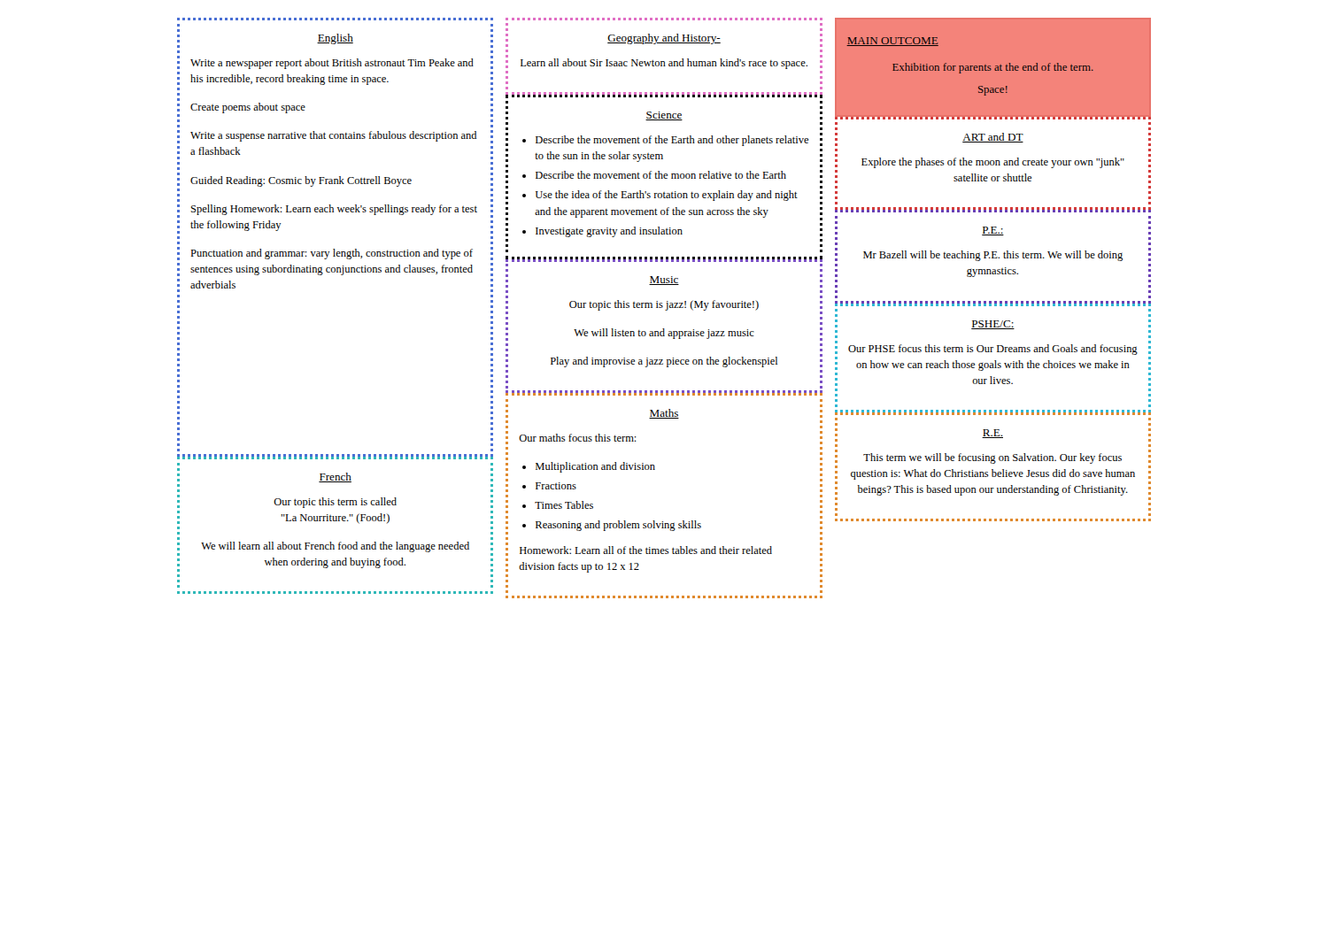English
Write a newspaper report about British astronaut Tim Peake and his incredible, record breaking time in space.
Create poems about space
Write a suspense narrative that contains fabulous description and a flashback
Guided Reading: Cosmic by Frank Cottrell Boyce
Spelling Homework: Learn each week's spellings ready for a test the following Friday
Punctuation and grammar: vary length, construction and type of sentences using subordinating conjunctions and clauses, fronted adverbials
French
Our topic this term is called
"La Nourriture." (Food!)
We will learn all about French food and the language needed when ordering and buying food.
Geography and History-
Learn all about Sir Isaac Newton and human kind's race to space.
Science
Describe the movement of the Earth and other planets relative to the sun in the solar system
Describe the movement of the moon relative to the Earth
Use the idea of the Earth's rotation to explain day and night and the apparent movement of the sun across the sky
Investigate gravity and insulation
Music
Our topic this term is jazz! (My favourite!)
We will listen to and appraise jazz music
Play and improvise a jazz piece on the glockenspiel
Maths
Our maths focus this term:
Multiplication and division
Fractions
Times Tables
Reasoning and problem solving skills
Homework: Learn all of the times tables and their related division facts up to 12 x 12
MAIN OUTCOME
Exhibition for parents at the end of the term.
Space!
ART and DT
Explore the phases of the moon and create your own "junk" satellite or shuttle
P.E.:
Mr Bazell will be teaching P.E. this term. We will be doing gymnastics.
PSHE/C:
Our PHSE focus this term is Our Dreams and Goals and focusing on how we can reach those goals with the choices we make in our lives.
R.E.
This term we will be focusing on Salvation. Our key focus question is: What do Christians believe Jesus did do save human beings? This is based upon our understanding of Christianity.